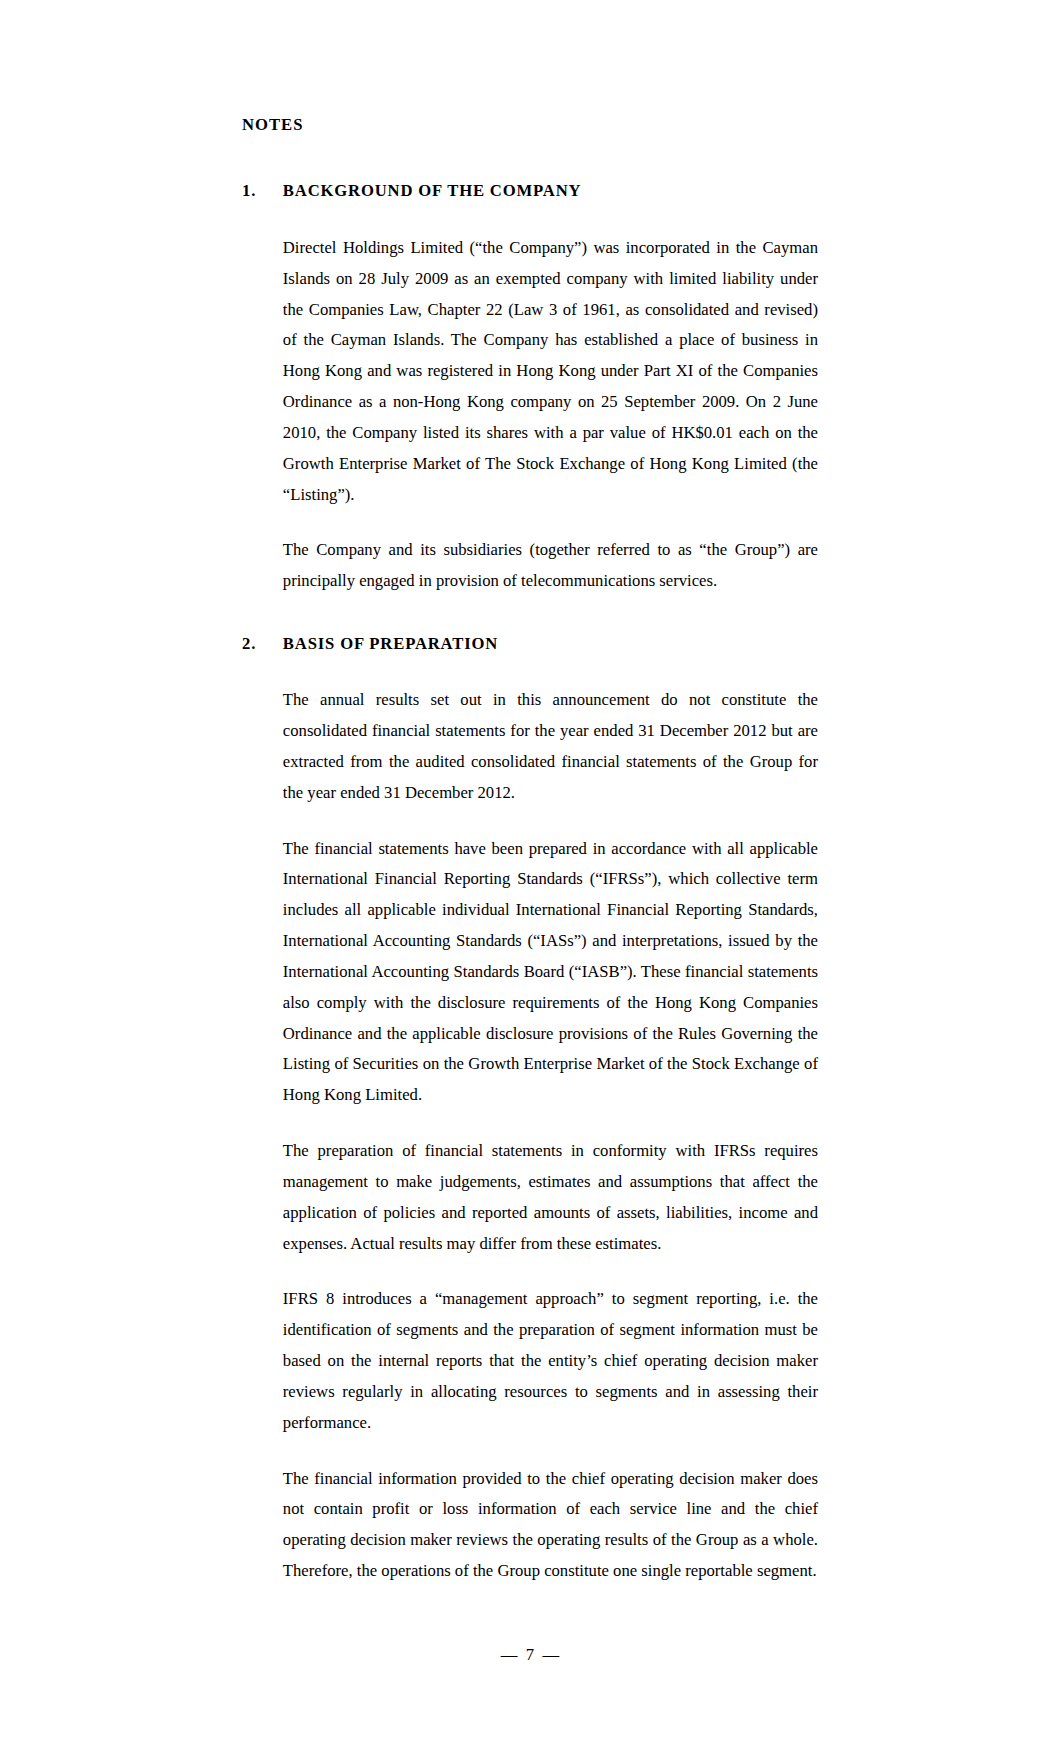NOTES
1. BACKGROUND OF THE COMPANY
Directel Holdings Limited (“the Company”) was incorporated in the Cayman Islands on 28 July 2009 as an exempted company with limited liability under the Companies Law, Chapter 22 (Law 3 of 1961, as consolidated and revised) of the Cayman Islands. The Company has established a place of business in Hong Kong and was registered in Hong Kong under Part XI of the Companies Ordinance as a non-Hong Kong company on 25 September 2009. On 2 June 2010, the Company listed its shares with a par value of HK$0.01 each on the Growth Enterprise Market of The Stock Exchange of Hong Kong Limited (the “Listing”).
The Company and its subsidiaries (together referred to as “the Group”) are principally engaged in provision of telecommunications services.
2. BASIS OF PREPARATION
The annual results set out in this announcement do not constitute the consolidated financial statements for the year ended 31 December 2012 but are extracted from the audited consolidated financial statements of the Group for the year ended 31 December 2012.
The financial statements have been prepared in accordance with all applicable International Financial Reporting Standards (“IFRSs”), which collective term includes all applicable individual International Financial Reporting Standards, International Accounting Standards (“IASs”) and interpretations, issued by the International Accounting Standards Board (“IASB”). These financial statements also comply with the disclosure requirements of the Hong Kong Companies Ordinance and the applicable disclosure provisions of the Rules Governing the Listing of Securities on the Growth Enterprise Market of the Stock Exchange of Hong Kong Limited.
The preparation of financial statements in conformity with IFRSs requires management to make judgements, estimates and assumptions that affect the application of policies and reported amounts of assets, liabilities, income and expenses. Actual results may differ from these estimates.
IFRS 8 introduces a “management approach” to segment reporting, i.e. the identification of segments and the preparation of segment information must be based on the internal reports that the entity’s chief operating decision maker reviews regularly in allocating resources to segments and in assessing their performance.
The financial information provided to the chief operating decision maker does not contain profit or loss information of each service line and the chief operating decision maker reviews the operating results of the Group as a whole. Therefore, the operations of the Group constitute one single reportable segment.
— 7 —